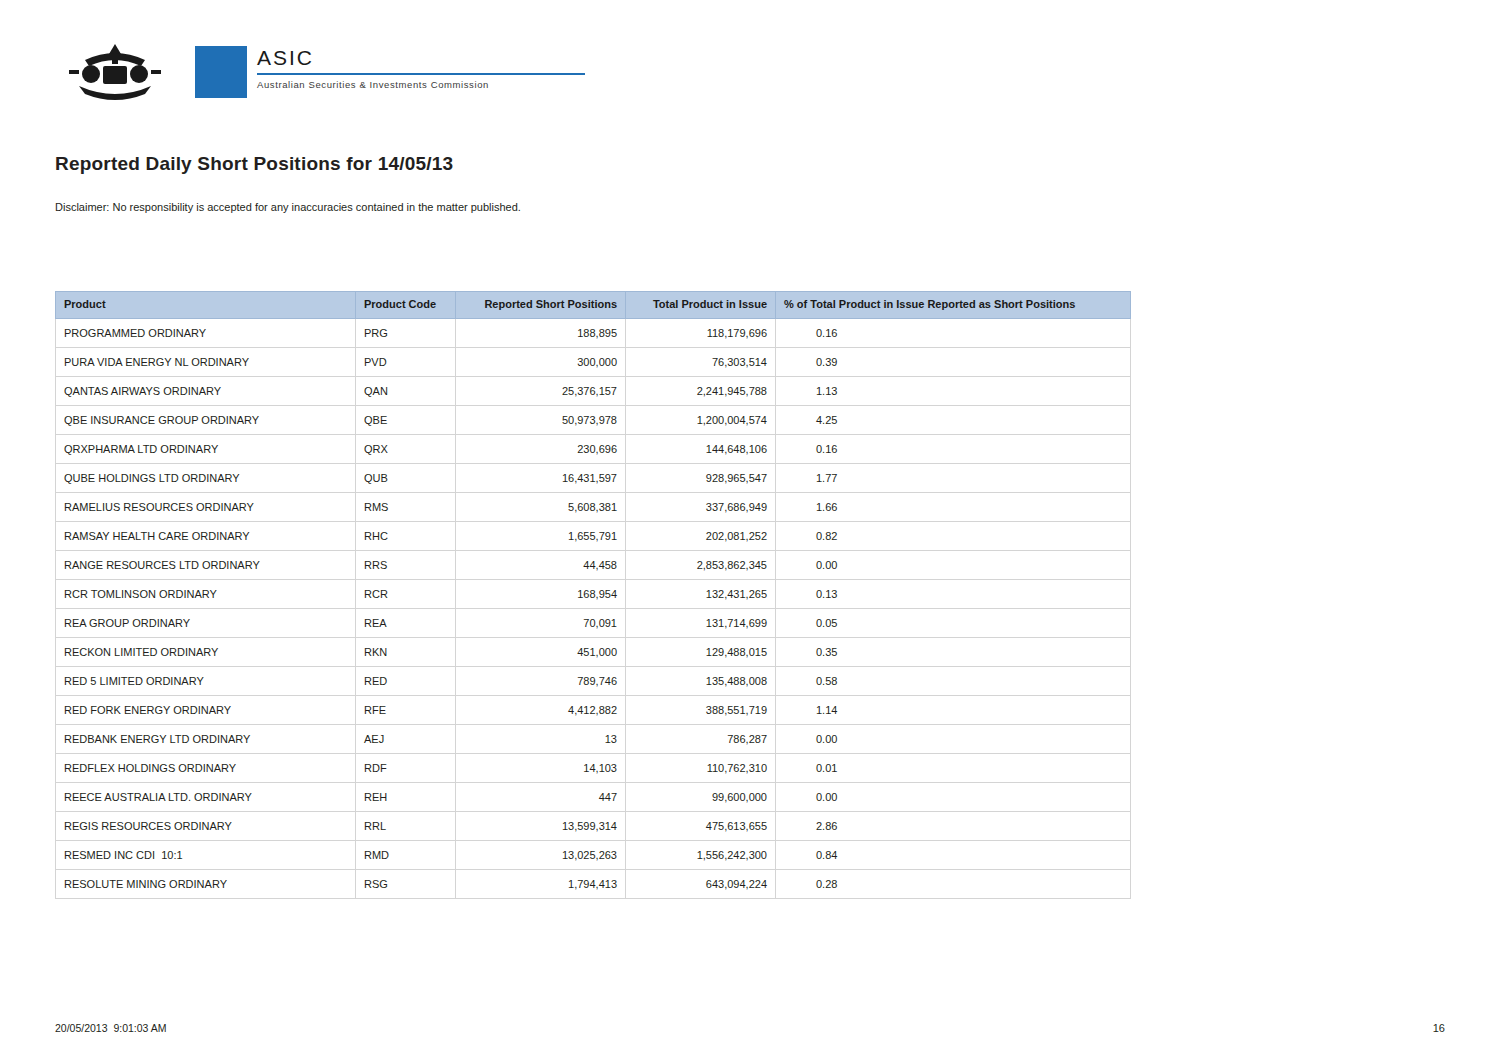ASIC
Australian Securities & Investments Commission
Reported Daily Short Positions for 14/05/13
Disclaimer: No responsibility is accepted for any inaccuracies contained in the matter published.
| Product | Product Code | Reported Short Positions | Total Product in Issue | % of Total Product in Issue Reported as Short Positions |
| --- | --- | --- | --- | --- |
| PROGRAMMED ORDINARY | PRG | 188,895 | 118,179,696 | 0.16 |
| PURA VIDA ENERGY NL ORDINARY | PVD | 300,000 | 76,303,514 | 0.39 |
| QANTAS AIRWAYS ORDINARY | QAN | 25,376,157 | 2,241,945,788 | 1.13 |
| QBE INSURANCE GROUP ORDINARY | QBE | 50,973,978 | 1,200,004,574 | 4.25 |
| QRXPHARMA LTD ORDINARY | QRX | 230,696 | 144,648,106 | 0.16 |
| QUBE HOLDINGS LTD ORDINARY | QUB | 16,431,597 | 928,965,547 | 1.77 |
| RAMELIUS RESOURCES ORDINARY | RMS | 5,608,381 | 337,686,949 | 1.66 |
| RAMSAY HEALTH CARE ORDINARY | RHC | 1,655,791 | 202,081,252 | 0.82 |
| RANGE RESOURCES LTD ORDINARY | RRS | 44,458 | 2,853,862,345 | 0.00 |
| RCR TOMLINSON ORDINARY | RCR | 168,954 | 132,431,265 | 0.13 |
| REA GROUP ORDINARY | REA | 70,091 | 131,714,699 | 0.05 |
| RECKON LIMITED ORDINARY | RKN | 451,000 | 129,488,015 | 0.35 |
| RED 5 LIMITED ORDINARY | RED | 789,746 | 135,488,008 | 0.58 |
| RED FORK ENERGY ORDINARY | RFE | 4,412,882 | 388,551,719 | 1.14 |
| REDBANK ENERGY LTD ORDINARY | AEJ | 13 | 786,287 | 0.00 |
| REDFLEX HOLDINGS ORDINARY | RDF | 14,103 | 110,762,310 | 0.01 |
| REECE AUSTRALIA LTD. ORDINARY | REH | 447 | 99,600,000 | 0.00 |
| REGIS RESOURCES ORDINARY | RRL | 13,599,314 | 475,613,655 | 2.86 |
| RESMED INC CDI 10:1 | RMD | 13,025,263 | 1,556,242,300 | 0.84 |
| RESOLUTE MINING ORDINARY | RSG | 1,794,413 | 643,094,224 | 0.28 |
20/05/2013 9:01:03 AM 16